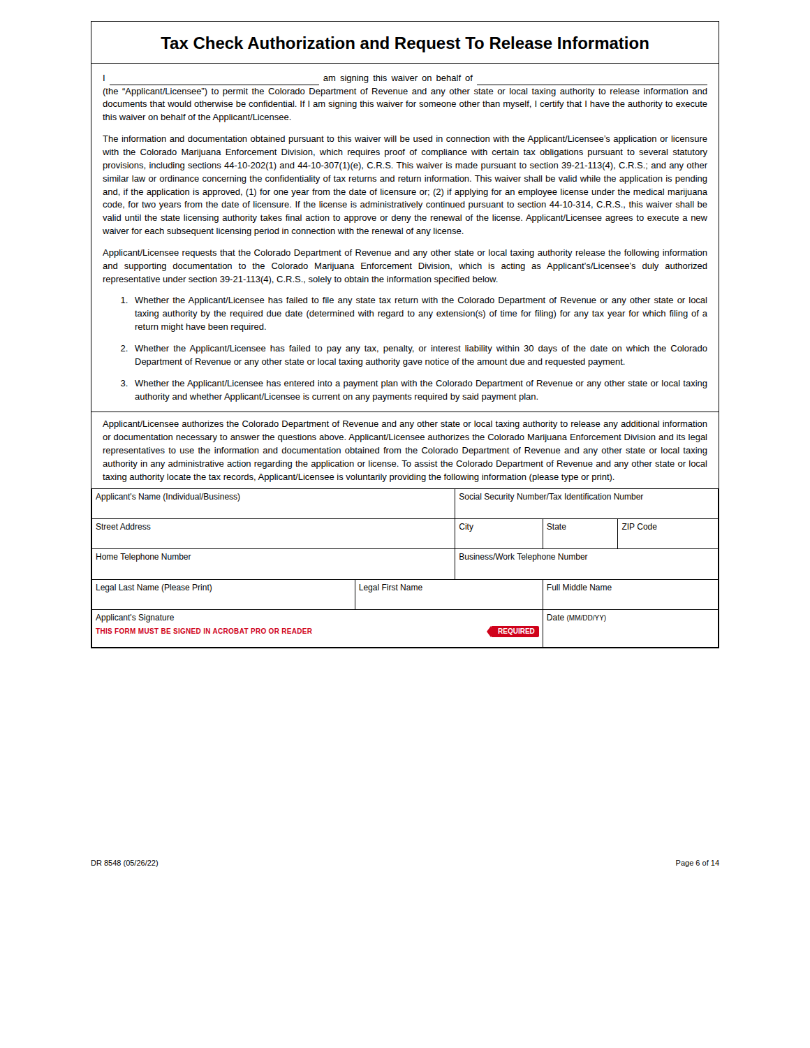Tax Check Authorization and Request To Release Information
I am signing this waiver on behalf of (the “Applicant/Licensee”) to permit the Colorado Department of Revenue and any other state or local taxing authority to release information and documents that would otherwise be confidential. If I am signing this waiver for someone other than myself, I certify that I have the authority to execute this waiver on behalf of the Applicant/Licensee.
The information and documentation obtained pursuant to this waiver will be used in connection with the Applicant/Licensee’s application or licensure with the Colorado Marijuana Enforcement Division, which requires proof of compliance with certain tax obligations pursuant to several statutory provisions, including sections 44-10-202(1) and 44-10-307(1)(e), C.R.S. This waiver is made pursuant to section 39-21-113(4), C.R.S.; and any other similar law or ordinance concerning the confidentiality of tax returns and return information. This waiver shall be valid while the application is pending and, if the application is approved, (1) for one year from the date of licensure or; (2) if applying for an employee license under the medical marijuana code, for two years from the date of licensure. If the license is administratively continued pursuant to section 44-10-314, C.R.S., this waiver shall be valid until the state licensing authority takes final action to approve or deny the renewal of the license. Applicant/Licensee agrees to execute a new waiver for each subsequent licensing period in connection with the renewal of any license.
Applicant/Licensee requests that the Colorado Department of Revenue and any other state or local taxing authority release the following information and supporting documentation to the Colorado Marijuana Enforcement Division, which is acting as Applicant’s/Licensee’s duly authorized representative under section 39-21-113(4), C.R.S., solely to obtain the information specified below.
Whether the Applicant/Licensee has failed to file any state tax return with the Colorado Department of Revenue or any other state or local taxing authority by the required due date (determined with regard to any extension(s) of time for filing) for any tax year for which filing of a return might have been required.
Whether the Applicant/Licensee has failed to pay any tax, penalty, or interest liability within 30 days of the date on which the Colorado Department of Revenue or any other state or local taxing authority gave notice of the amount due and requested payment.
Whether the Applicant/Licensee has entered into a payment plan with the Colorado Department of Revenue or any other state or local taxing authority and whether Applicant/Licensee is current on any payments required by said payment plan.
Applicant/Licensee authorizes the Colorado Department of Revenue and any other state or local taxing authority to release any additional information or documentation necessary to answer the questions above. Applicant/Licensee authorizes the Colorado Marijuana Enforcement Division and its legal representatives to use the information and documentation obtained from the Colorado Department of Revenue and any other state or local taxing authority in any administrative action regarding the application or license. To assist the Colorado Department of Revenue and any other state or local taxing authority locate the tax records, Applicant/Licensee is voluntarily providing the following information (please type or print).
| Applicant's Name (Individual/Business) | Social Security Number/Tax Identification Number |
| Street Address | City | State | ZIP Code |
| Home Telephone Number | Business/Work Telephone Number |
| Legal Last Name (Please Print) | Legal First Name | Full Middle Name |
| Applicant's Signature THIS FORM MUST BE SIGNED IN ACROBAT PRO OR READER REQUIRED | Date (MM/DD/YY) |
DR 8548 (05/26/22)
Page 6 of 14